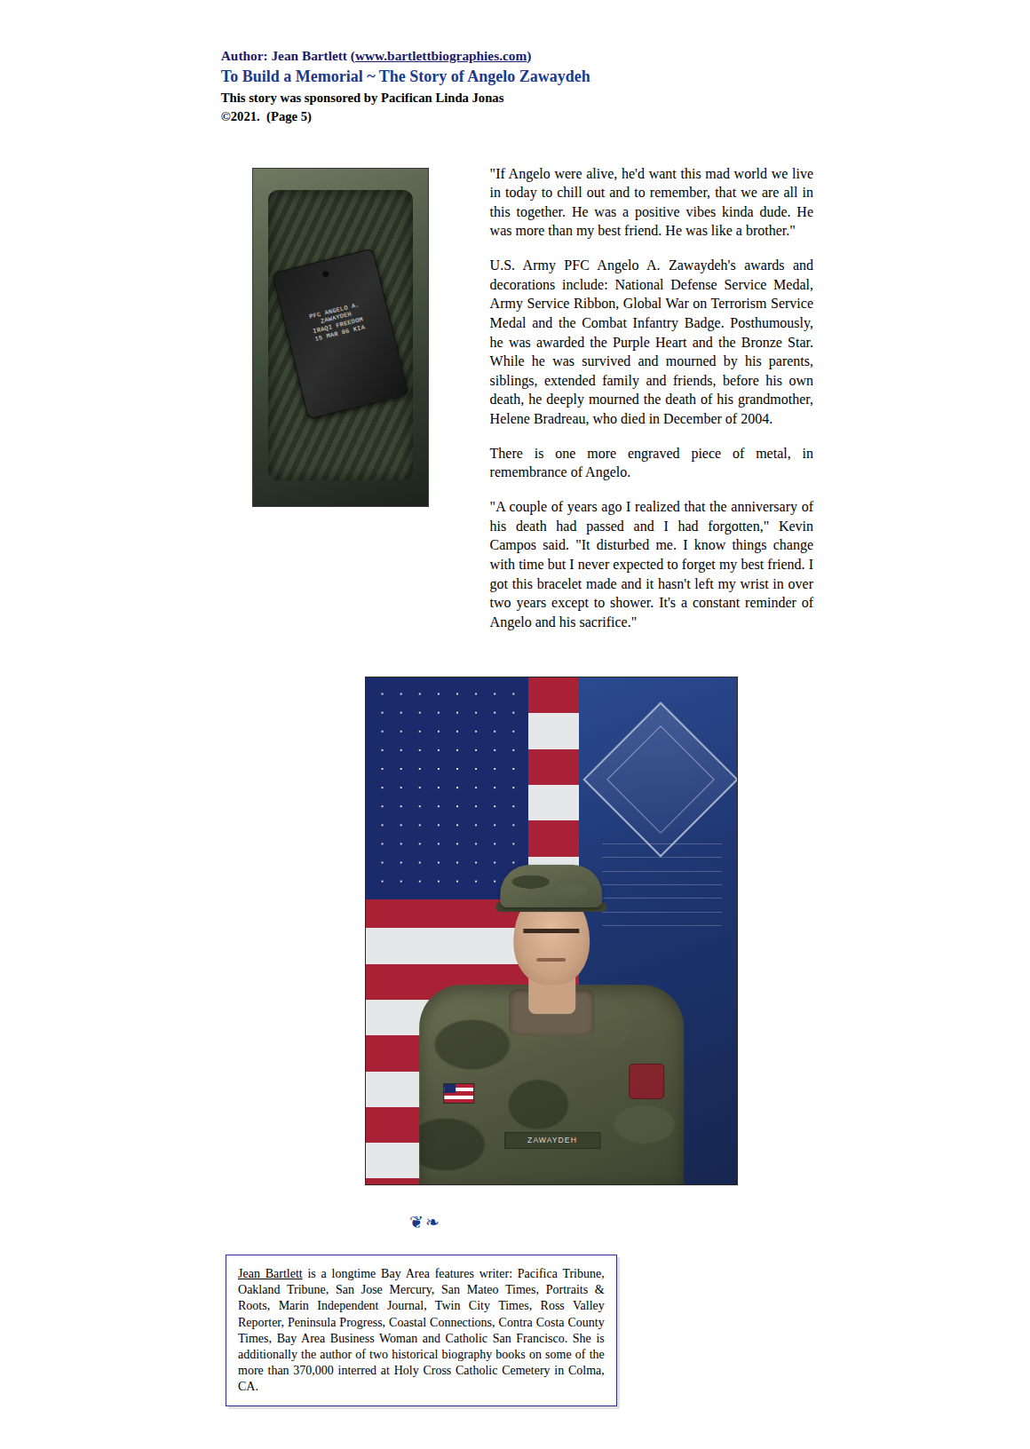Author: Jean Bartlett (www.bartlettbiographies.com)
To Build a Memorial ~ The Story of Angelo Zawaydeh
This story was sponsored by Pacifican Linda Jonas
©2021. (Page 5)
PFC ANGELO A.
ZAWAYDEH
IRAQI FREEDOM
15 MAR 06 KIA
"If Angelo were alive, he'd want this mad world we live in today to chill out and to remember, that we are all in this together. He was a positive vibes kinda dude. He was more than my best friend. He was like a brother."
U.S. Army PFC Angelo A. Zawaydeh's awards and decorations include: National Defense Service Medal, Army Service Ribbon, Global War on Terrorism Service Medal and the Combat Infantry Badge. Posthumously, he was awarded the Purple Heart and the Bronze Star. While he was survived and mourned by his parents, siblings, extended family and friends, before his own death, he deeply mourned the death of his grandmother, Helene Bradreau, who died in December of 2004.
There is one more engraved piece of metal, in remembrance of Angelo.
"A couple of years ago I realized that the anniversary of his death had passed and I had forgotten," Kevin Campos said. "It disturbed me. I know things change with time but I never expected to forget my best friend. I got this bracelet made and it hasn't left my wrist in over two years except to shower. It's a constant reminder of Angelo and his sacrifice."
ZAWAYDEH
❦❧
Jean Bartlett is a longtime Bay Area features writer: Pacifica Tribune, Oakland Tribune, San Jose Mercury, San Mateo Times, Portraits & Roots, Marin Independent Journal, Twin City Times, Ross Valley Reporter, Peninsula Progress, Coastal Connections, Contra Costa County Times, Bay Area Business Woman and Catholic San Francisco. She is additionally the author of two historical biography books on some of the more than 370,000 interred at Holy Cross Catholic Cemetery in Colma, CA.